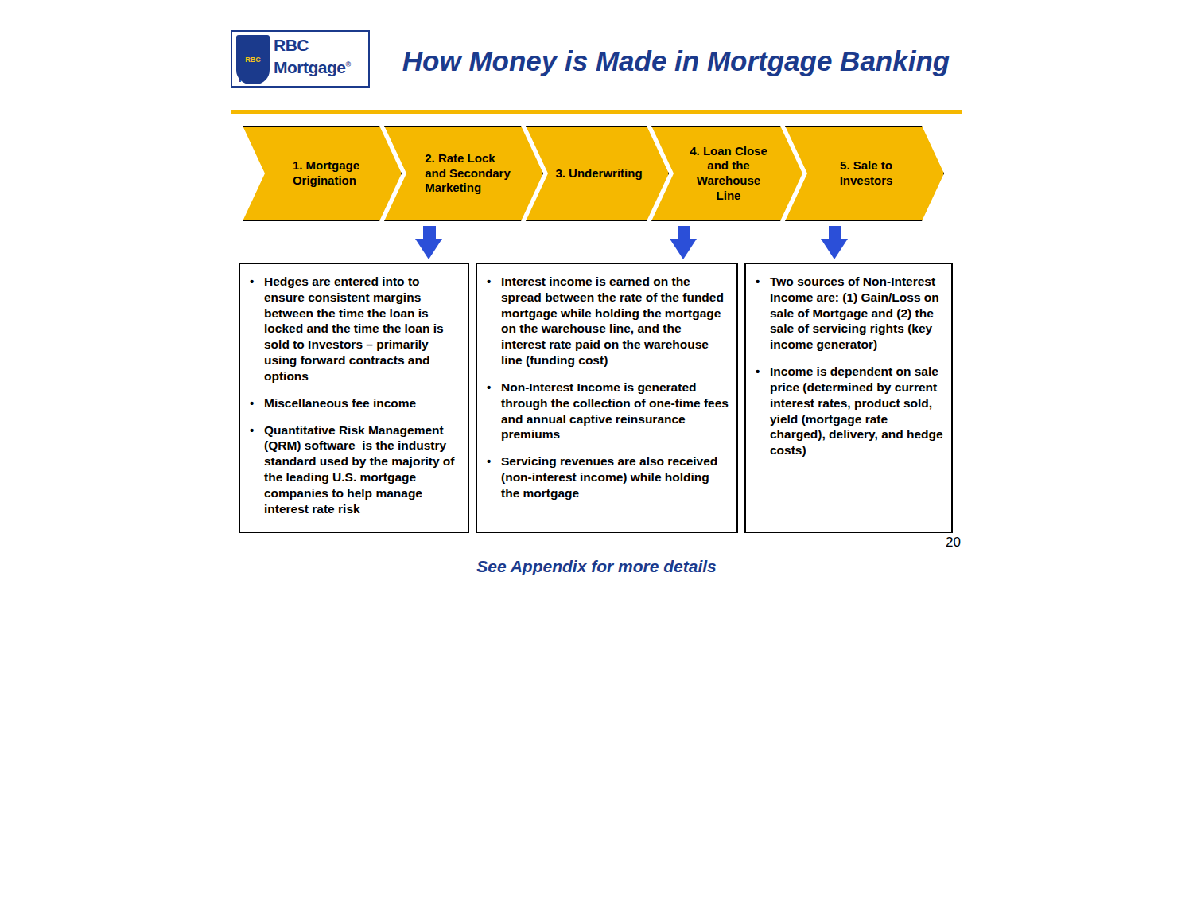RBC
RBC
Mortgage®
RBC
How Money is Made in Mortgage Banking
1. Mortgage
Origination
2. Rate Lock
and Secondary
Marketing
3. Underwriting
4. Loan Close
and the
Warehouse
Line
5. Sale to
Investors
Hedges are entered into to ensure consistent margins between the time the loan is locked and the time the loan is sold to Investors – primarily using forward contracts and options
Miscellaneous fee income
Quantitative Risk Management (QRM) software is the industry standard used by the majority of the leading U.S. mortgage companies to help manage interest rate risk
Interest income is earned on the spread between the rate of the funded mortgage while holding the mortgage on the warehouse line, and the interest rate paid on the warehouse line (funding cost)
Non-Interest Income is generated through the collection of one-time fees and annual captive reinsurance premiums
Servicing revenues are also received (non-interest income) while holding the mortgage
Two sources of Non-Interest Income are: (1) Gain/Loss on sale of Mortgage and (2) the sale of servicing rights (key income generator)
Income is dependent on sale price (determined by current interest rates, product sold, yield (mortgage rate charged), delivery, and hedge costs)
20
See Appendix for more details